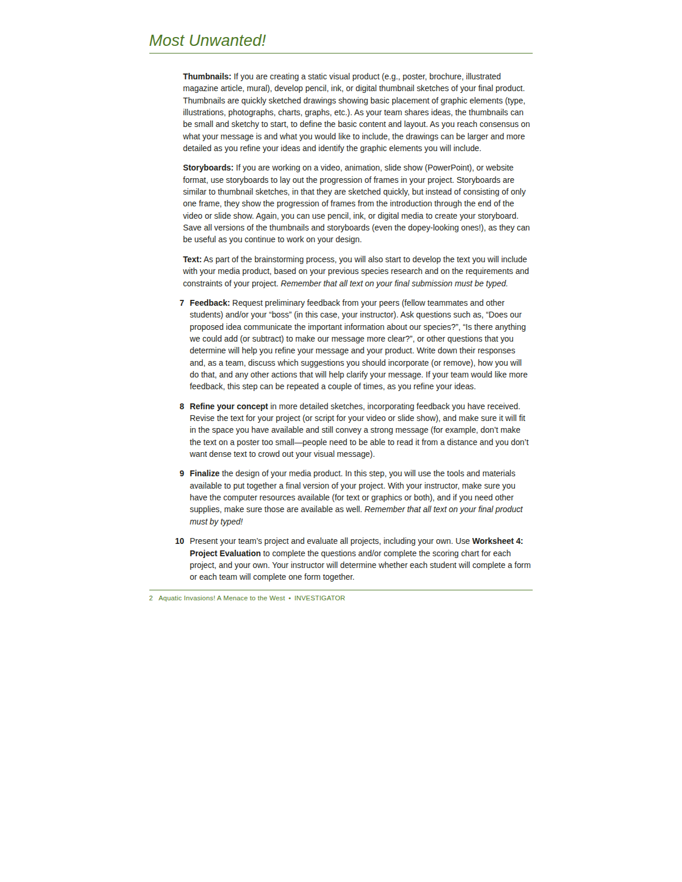Most Unwanted!
Thumbnails: If you are creating a static visual product (e.g., poster, brochure, illustrated magazine article, mural), develop pencil, ink, or digital thumbnail sketches of your final product. Thumbnails are quickly sketched drawings showing basic placement of graphic elements (type, illustrations, photographs, charts, graphs, etc.). As your team shares ideas, the thumbnails can be small and sketchy to start, to define the basic content and layout. As you reach consensus on what your message is and what you would like to include, the drawings can be larger and more detailed as you refine your ideas and identify the graphic elements you will include.
Storyboards: If you are working on a video, animation, slide show (PowerPoint), or website format, use storyboards to lay out the progression of frames in your project. Storyboards are similar to thumbnail sketches, in that they are sketched quickly, but instead of consisting of only one frame, they show the progression of frames from the introduction through the end of the video or slide show. Again, you can use pencil, ink, or digital media to create your storyboard. Save all versions of the thumbnails and storyboards (even the dopey-looking ones!), as they can be useful as you continue to work on your design.
Text: As part of the brainstorming process, you will also start to develop the text you will include with your media product, based on your previous species research and on the requirements and constraints of your project. Remember that all text on your final submission must be typed.
7
Feedback: Request preliminary feedback from your peers (fellow teammates and other students) and/or your “boss” (in this case, your instructor). Ask questions such as, “Does our proposed idea communicate the important information about our species?”, “Is there anything we could add (or subtract) to make our message more clear?”, or other questions that you determine will help you refine your message and your product. Write down their responses and, as a team, discuss which suggestions you should incorporate (or remove), how you will do that, and any other actions that will help clarify your message. If your team would like more feedback, this step can be repeated a couple of times, as you refine your ideas.
8
Refine your concept in more detailed sketches, incorporating feedback you have received. Revise the text for your project (or script for your video or slide show), and make sure it will fit in the space you have available and still convey a strong message (for example, don’t make the text on a poster too small—people need to be able to read it from a distance and you don’t want dense text to crowd out your visual message).
9
Finalize the design of your media product. In this step, you will use the tools and materials available to put together a final version of your project. With your instructor, make sure you have the computer resources available (for text or graphics or both), and if you need other supplies, make sure those are available as well. Remember that all text on your final product must by typed!
10
Present your team’s project and evaluate all projects, including your own. Use Worksheet 4: Project Evaluation to complete the questions and/or complete the scoring chart for each project, and your own. Your instructor will determine whether each student will complete a form or each team will complete one form together.
2 Aquatic Invasions! A Menace to the West•INVESTIGATOR